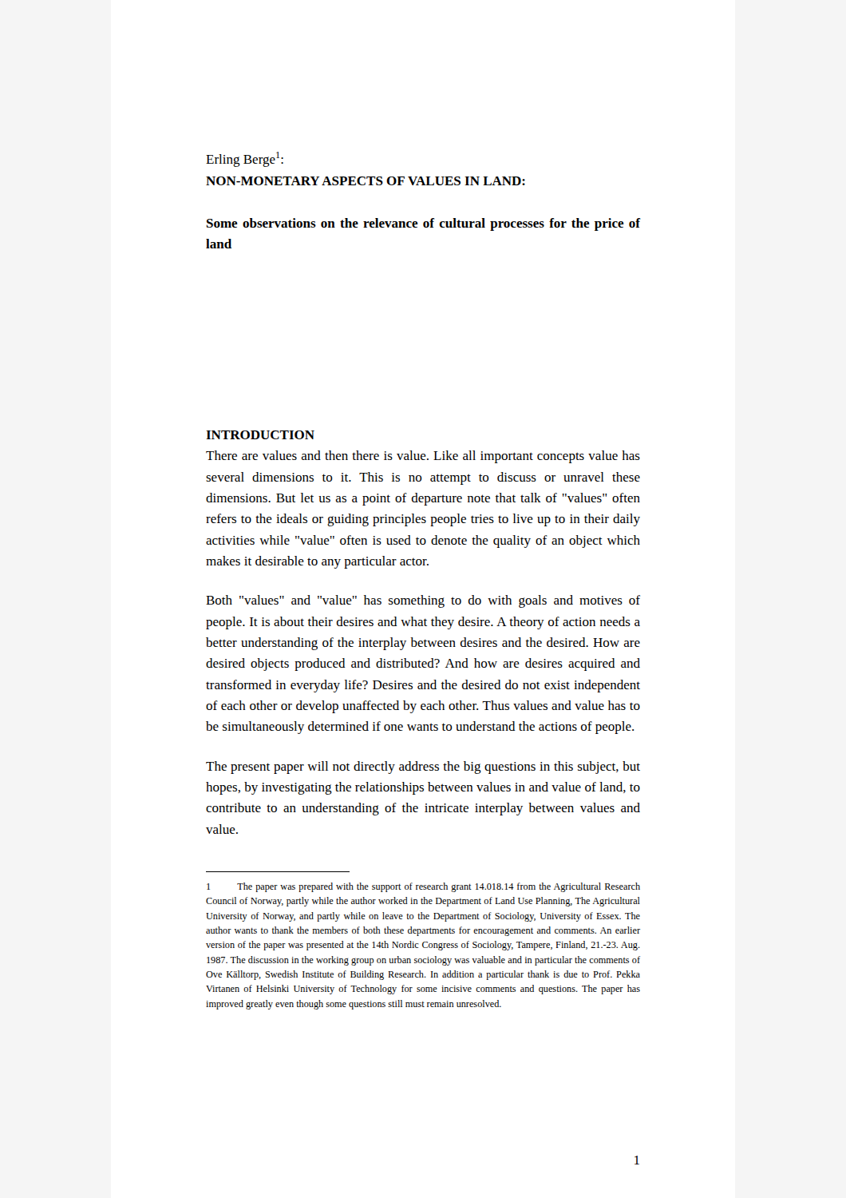Erling Berge1:
Non-monetary aspects of values in land:
Some observations on the relevance of cultural processes for the price of land
Introduction
There are values and then there is value. Like all important concepts value has several dimensions to it. This is no attempt to discuss or unravel these dimensions. But let us as a point of departure note that talk of "values" often refers to the ideals or guiding principles people tries to live up to in their daily activities while "value" often is used to denote the quality of an object which makes it desirable to any particular actor.
Both "values" and "value" has something to do with goals and motives of people. It is about their desires and what they desire. A theory of action needs a better understanding of the interplay between desires and the desired. How are desired objects produced and distributed? And how are desires acquired and transformed in everyday life? Desires and the desired do not exist independent of each other or develop unaffected by each other. Thus values and value has to be simultaneously determined if one wants to understand the actions of people.
The present paper will not directly address the big questions in this subject, but hopes, by investigating the relationships between values in and value of land, to contribute to an understanding of the intricate interplay between values and value.
1 The paper was prepared with the support of research grant 14.018.14 from the Agricultural Research Council of Norway, partly while the author worked in the Department of Land Use Planning, The Agricultural University of Norway, and partly while on leave to the Department of Sociology, University of Essex. The author wants to thank the members of both these departments for encouragement and comments. An earlier version of the paper was presented at the 14th Nordic Congress of Sociology, Tampere, Finland, 21.-23. Aug. 1987. The discussion in the working group on urban sociology was valuable and in particular the comments of Ove Källtorp, Swedish Institute of Building Research. In addition a particular thank is due to Prof. Pekka Virtanen of Helsinki University of Technology for some incisive comments and questions. The paper has improved greatly even though some questions still must remain unresolved.
1